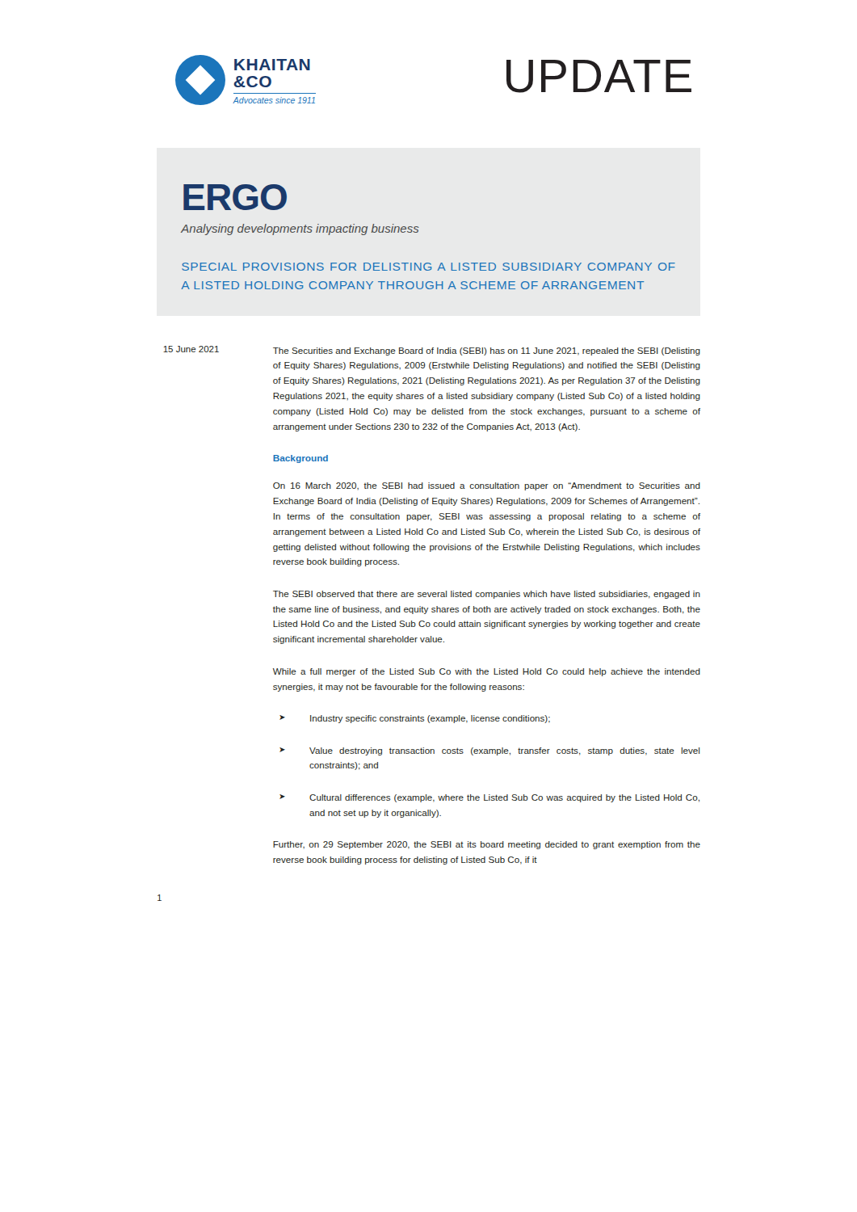KHAITAN &CO Advocates since 1911
UPDATE
ERGO
Analysing developments impacting business
Special provisions for delisting a listed subsidiary company of a listed holding company through a scheme of arrangement
15 June 2021
The Securities and Exchange Board of India (SEBI) has on 11 June 2021, repealed the SEBI (Delisting of Equity Shares) Regulations, 2009 (Erstwhile Delisting Regulations) and notified the SEBI (Delisting of Equity Shares) Regulations, 2021 (Delisting Regulations 2021). As per Regulation 37 of the Delisting Regulations 2021, the equity shares of a listed subsidiary company (Listed Sub Co) of a listed holding company (Listed Hold Co) may be delisted from the stock exchanges, pursuant to a scheme of arrangement under Sections 230 to 232 of the Companies Act, 2013 (Act).
Background
On 16 March 2020, the SEBI had issued a consultation paper on “Amendment to Securities and Exchange Board of India (Delisting of Equity Shares) Regulations, 2009 for Schemes of Arrangement”. In terms of the consultation paper, SEBI was assessing a proposal relating to a scheme of arrangement between a Listed Hold Co and Listed Sub Co, wherein the Listed Sub Co, is desirous of getting delisted without following the provisions of the Erstwhile Delisting Regulations, which includes reverse book building process.
The SEBI observed that there are several listed companies which have listed subsidiaries, engaged in the same line of business, and equity shares of both are actively traded on stock exchanges. Both, the Listed Hold Co and the Listed Sub Co could attain significant synergies by working together and create significant incremental shareholder value.
While a full merger of the Listed Sub Co with the Listed Hold Co could help achieve the intended synergies, it may not be favourable for the following reasons:
Industry specific constraints (example, license conditions);
Value destroying transaction costs (example, transfer costs, stamp duties, state level constraints); and
Cultural differences (example, where the Listed Sub Co was acquired by the Listed Hold Co, and not set up by it organically).
Further, on 29 September 2020, the SEBI at its board meeting decided to grant exemption from the reverse book building process for delisting of Listed Sub Co, if it
1